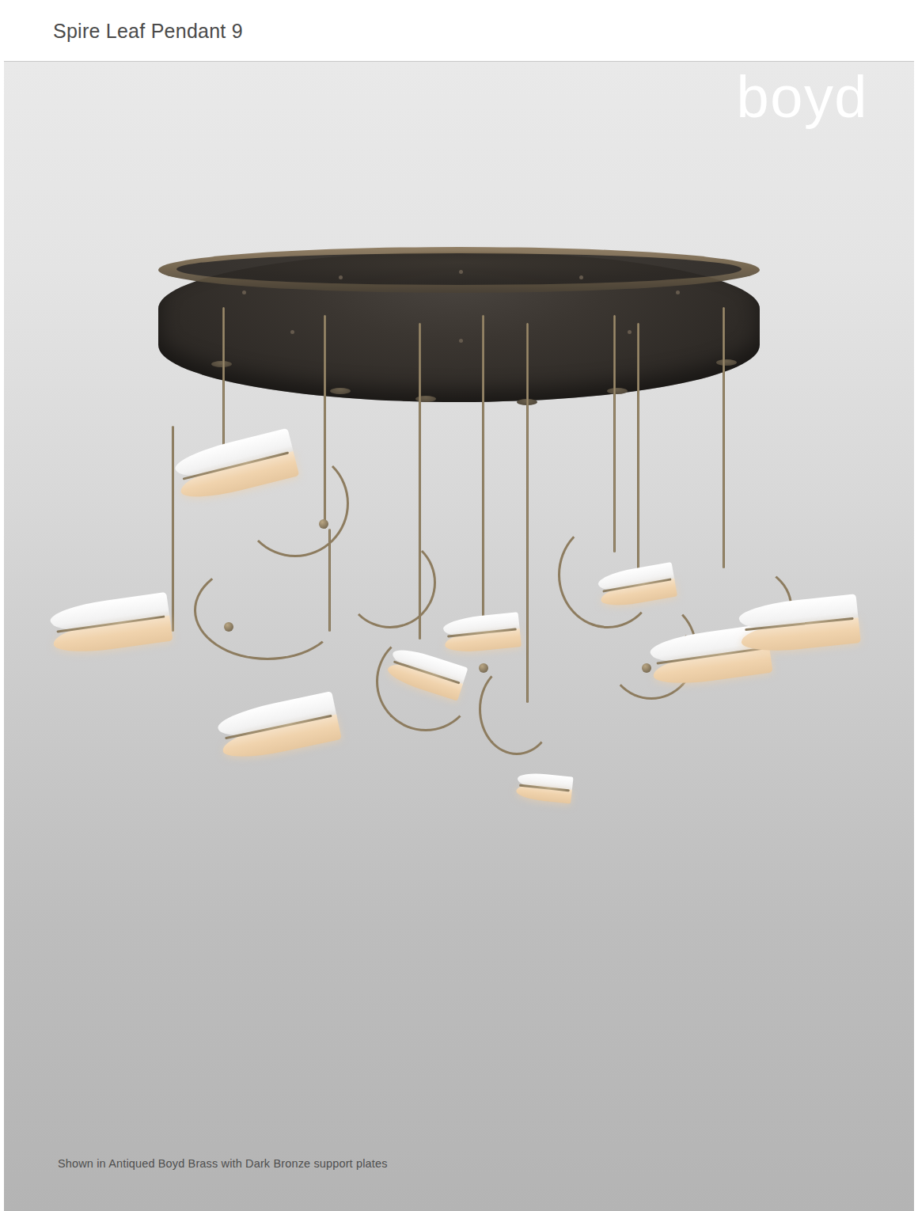Spire Leaf Pendant 9
boyd
Shown in Antiqued Boyd Brass with Dark Bronze support plates